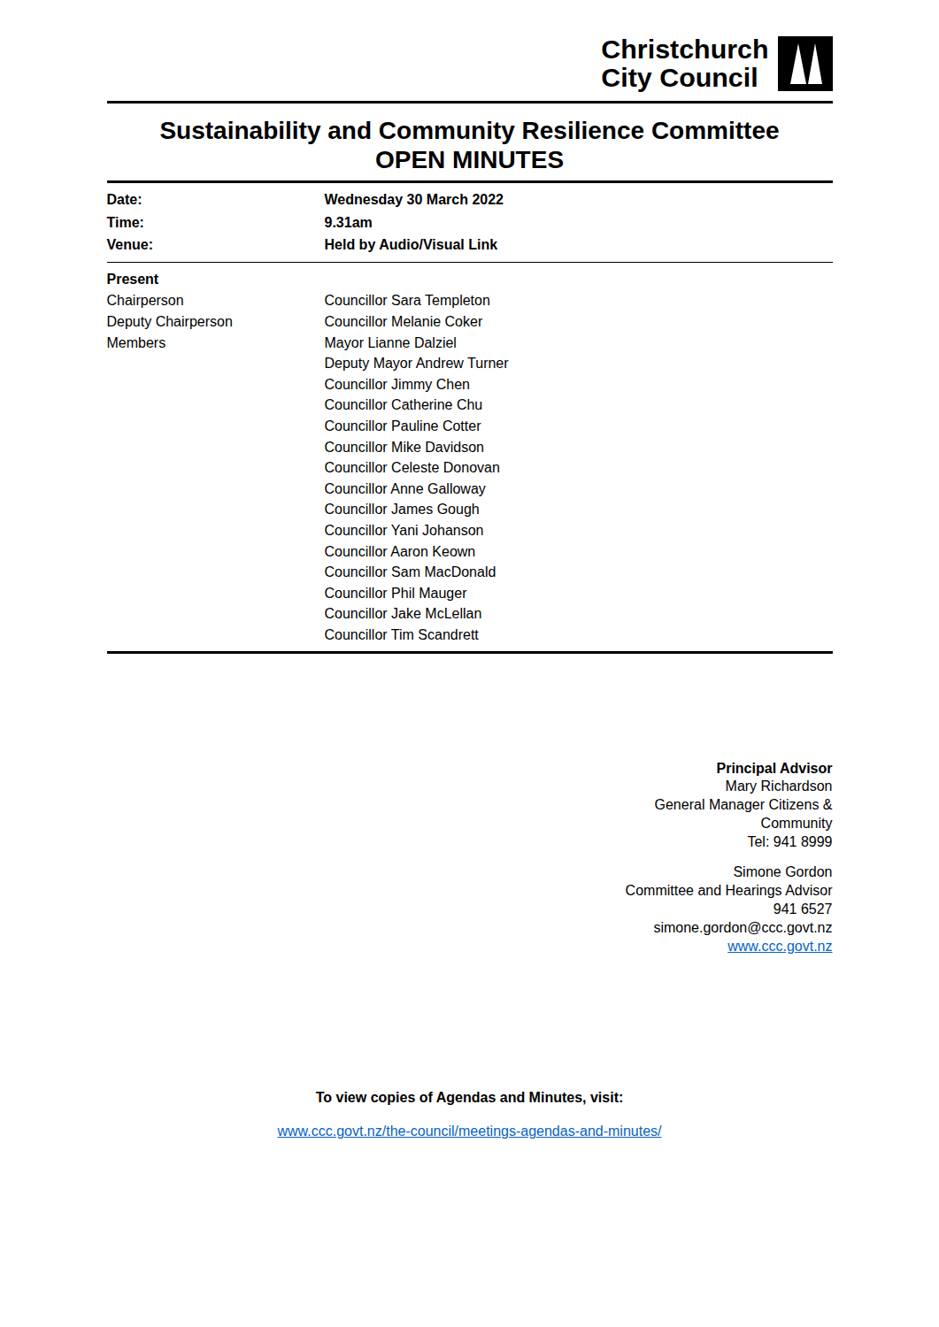Christchurch
City Council
Sustainability and Community Resilience CommitteeOPEN MINUTES
| Date: | Wednesday 30 March 2022 |
| Time: | 9.31am |
| Venue: | Held by Audio/Visual Link |
Present
| Chairperson | Councillor Sara Templeton |
| Deputy Chairperson | Councillor Melanie Coker |
| Members | Mayor Lianne Dalziel |
| | Deputy Mayor Andrew Turner |
| | Councillor Jimmy Chen |
| | Councillor Catherine Chu |
| | Councillor Pauline Cotter |
| | Councillor Mike Davidson |
| | Councillor Celeste Donovan |
| | Councillor Anne Galloway |
| | Councillor James Gough |
| | Councillor Yani Johanson |
| | Councillor Aaron Keown |
| | Councillor Sam MacDonald |
| | Councillor Phil Mauger |
| | Councillor Jake McLellan |
| | Councillor Tim Scandrett |
Principal Advisor
Mary Richardson
General Manager Citizens &
Community
Tel: 941 8999
Simone Gordon
Committee and Hearings Advisor
941 6527
simone.gordon@ccc.govt.nz
www.ccc.govt.nz
To view copies of Agendas and Minutes, visit:
www.ccc.govt.nz/the-council/meetings-agendas-and-minutes/